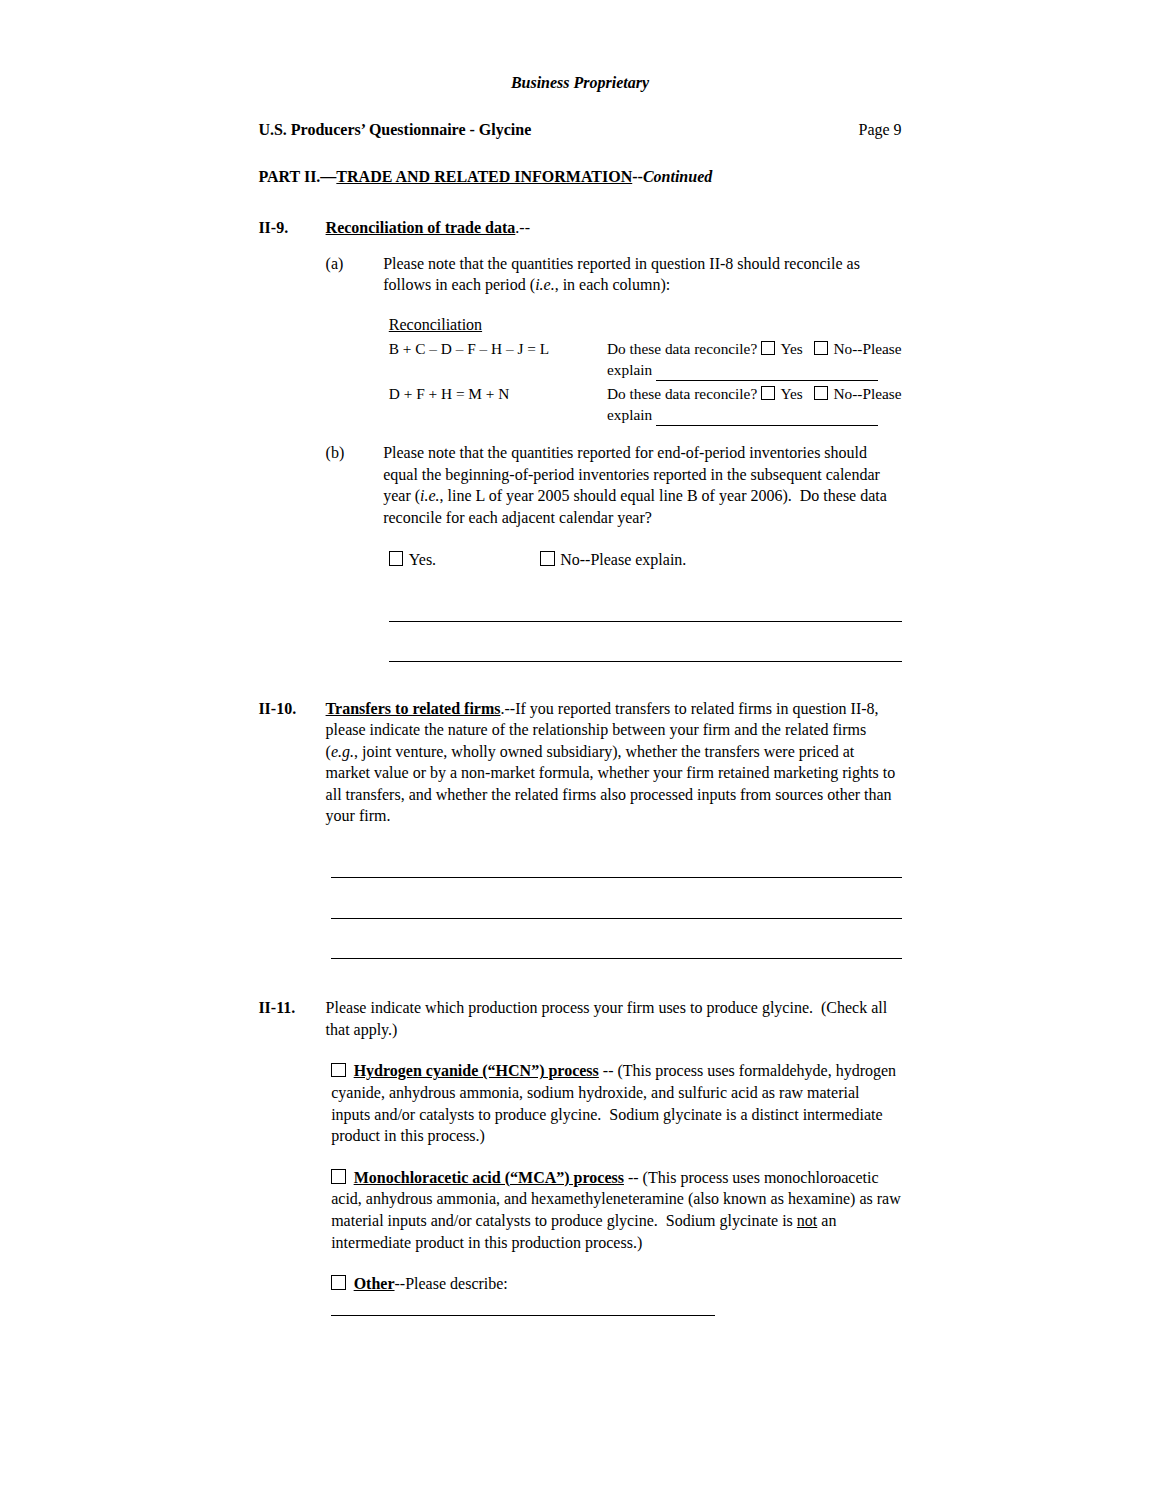Business Proprietary
U.S. Producers’ Questionnaire - Glycine Page 9
PART II.—TRADE AND RELATED INFORMATION--Continued
II-9.
Reconciliation of trade data.--
(a)
Please note that the quantities reported in question II-8 should reconcile as follows in each period (i.e., in each column):
Reconciliation
| B + C – D – F – H – J = L | Do these data reconcile? Yes No--Please explain |
| D + F + H = M + N | Do these data reconcile? Yes No--Please explain |
(b)
Please note that the quantities reported for end-of-period inventories should equal the beginning-of-period inventories reported in the subsequent calendar year (i.e., line L of year 2005 should equal line B of year 2006). Do these data reconcile for each adjacent calendar year?
Yes. No--Please explain.
II-10.
Transfers to related firms.--If you reported transfers to related firms in question II-8, please indicate the nature of the relationship between your firm and the related firms (e.g., joint venture, wholly owned subsidiary), whether the transfers were priced at market value or by a non-market formula, whether your firm retained marketing rights to all transfers, and whether the related firms also processed inputs from sources other than your firm.
II-11.
Please indicate which production process your firm uses to produce glycine. (Check all that apply.)
Hydrogen cyanide (“HCN”) process -- (This process uses formaldehyde, hydrogen cyanide, anhydrous ammonia, sodium hydroxide, and sulfuric acid as raw material inputs and/or catalysts to produce glycine. Sodium glycinate is a distinct intermediate product in this process.)
Monochloracetic acid (“MCA”) process -- (This process uses monochloroacetic acid, anhydrous ammonia, and hexamethyleneteramine (also known as hexamine) as raw material inputs and/or catalysts to produce glycine. Sodium glycinate is not an intermediate product in this production process.)
Other--Please describe: